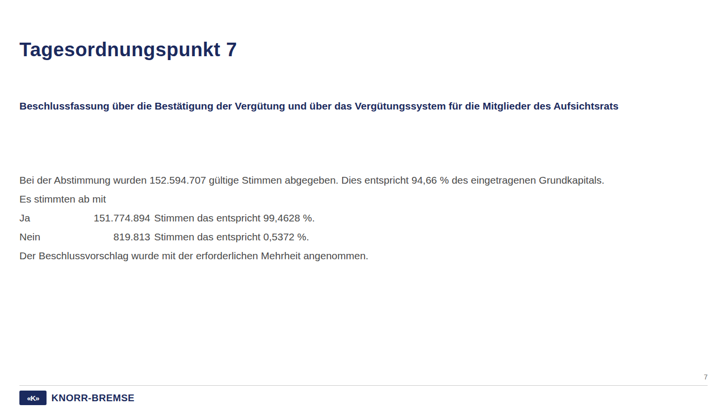Tagesordnungspunkt 7
Beschlussfassung über die Bestätigung der Vergütung und über das Vergütungssystem für die Mitglieder des Aufsichtsrats
Bei der Abstimmung wurden 152.594.707 gültige Stimmen abgegeben. Dies entspricht 94,66 % des eingetragenen Grundkapitals.
Es stimmten ab mit
Ja 151.774.894 Stimmen das entspricht 99,4628 %.
Nein 819.813 Stimmen das entspricht 0,5372 %.
Der Beschlussvorschlag wurde mit der erforderlichen Mehrheit angenommen.
7
«K»
KNORR-BREMSE